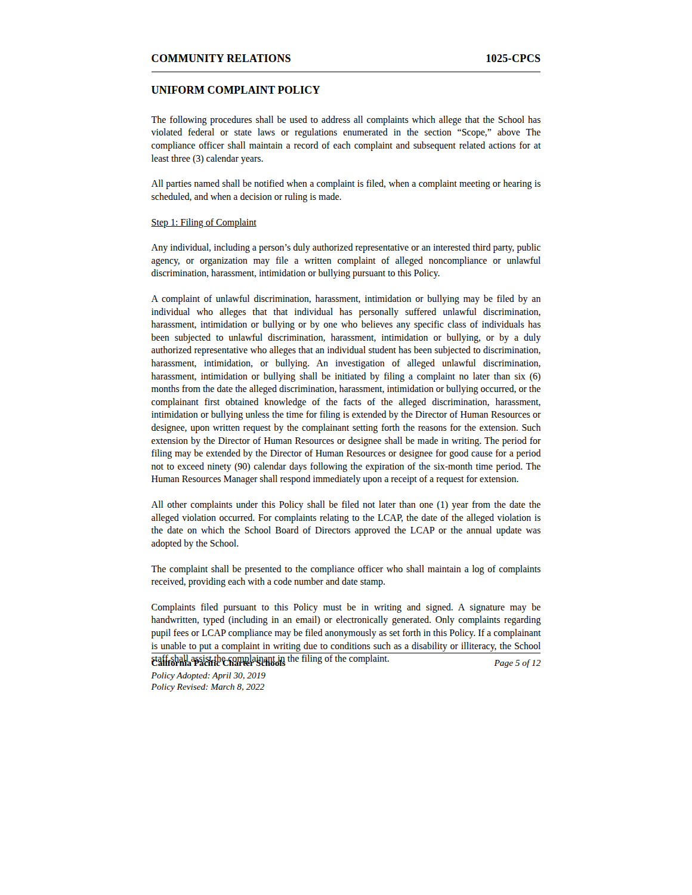Community Relations 1025-CPCS
Uniform Complaint Policy
The following procedures shall be used to address all complaints which allege that the School has violated federal or state laws or regulations enumerated in the section “Scope,” above The compliance officer shall maintain a record of each complaint and subsequent related actions for at least three (3) calendar years.
All parties named shall be notified when a complaint is filed, when a complaint meeting or hearing is scheduled, and when a decision or ruling is made.
Step 1: Filing of Complaint
Any individual, including a person’s duly authorized representative or an interested third party, public agency, or organization may file a written complaint of alleged noncompliance or unlawful discrimination, harassment, intimidation or bullying pursuant to this Policy.
A complaint of unlawful discrimination, harassment, intimidation or bullying may be filed by an individual who alleges that that individual has personally suffered unlawful discrimination, harassment, intimidation or bullying or by one who believes any specific class of individuals has been subjected to unlawful discrimination, harassment, intimidation or bullying, or by a duly authorized representative who alleges that an individual student has been subjected to discrimination, harassment, intimidation, or bullying. An investigation of alleged unlawful discrimination, harassment, intimidation or bullying shall be initiated by filing a complaint no later than six (6) months from the date the alleged discrimination, harassment, intimidation or bullying occurred, or the complainant first obtained knowledge of the facts of the alleged discrimination, harassment, intimidation or bullying unless the time for filing is extended by the Director of Human Resources or designee, upon written request by the complainant setting forth the reasons for the extension. Such extension by the Director of Human Resources or designee shall be made in writing. The period for filing may be extended by the Director of Human Resources or designee for good cause for a period not to exceed ninety (90) calendar days following the expiration of the six-month time period. The Human Resources Manager shall respond immediately upon a receipt of a request for extension.
All other complaints under this Policy shall be filed not later than one (1) year from the date the alleged violation occurred. For complaints relating to the LCAP, the date of the alleged violation is the date on which the School Board of Directors approved the LCAP or the annual update was adopted by the School.
The complaint shall be presented to the compliance officer who shall maintain a log of complaints received, providing each with a code number and date stamp.
Complaints filed pursuant to this Policy must be in writing and signed. A signature may be handwritten, typed (including in an email) or electronically generated. Only complaints regarding pupil fees or LCAP compliance may be filed anonymously as set forth in this Policy. If a complainant is unable to put a complaint in writing due to conditions such as a disability or illiteracy, the School staff shall assist the complainant in the filing of the complaint.
California Pacific Charter Schools Page 5 of 12
Policy Adopted: April 30, 2019
Policy Revised: March 8, 2022